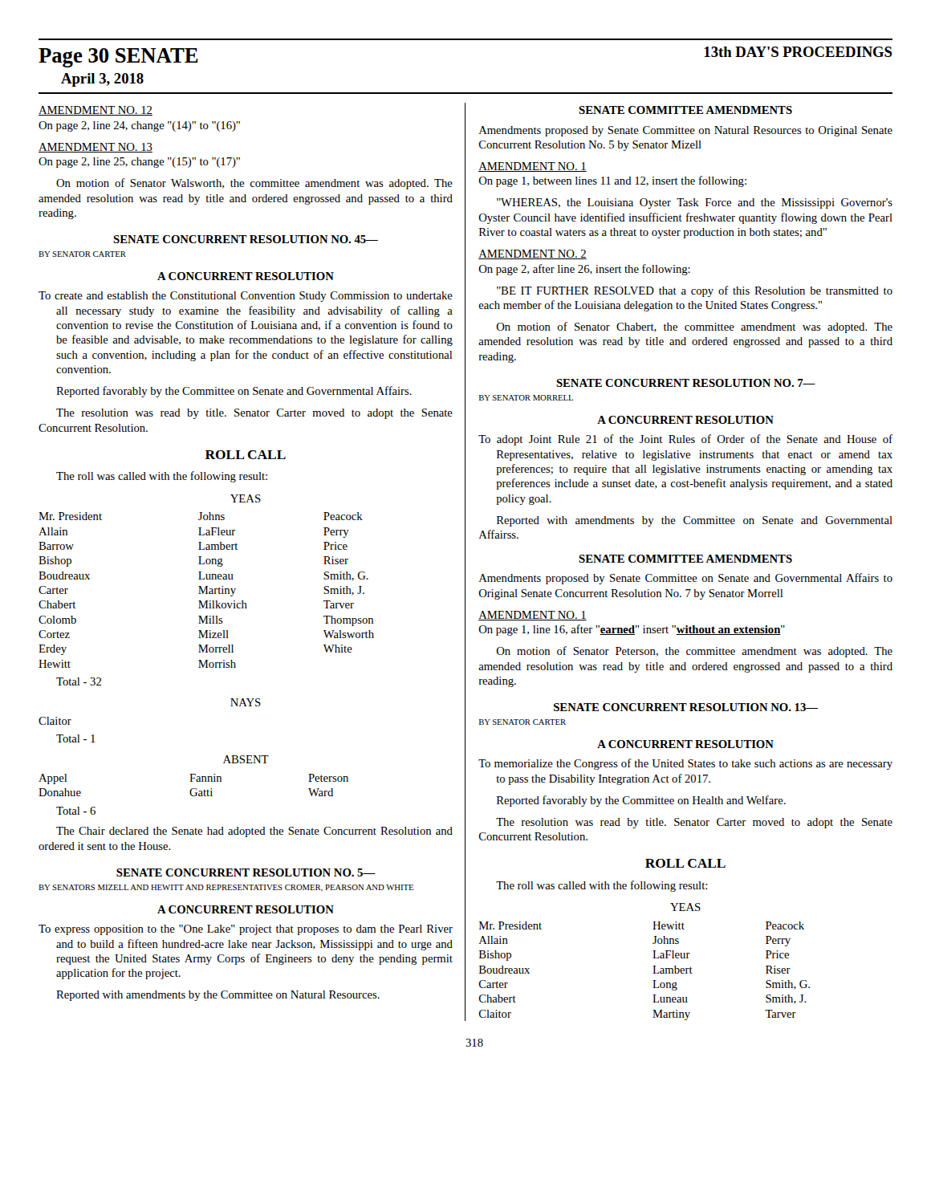Page 30 SENATE
13th DAY'S PROCEEDINGS
April 3, 2018
AMENDMENT NO. 12
On page 2, line 24, change "(14)" to "(16)"
AMENDMENT NO. 13
On page 2, line 25, change "(15)" to "(17)"
On motion of Senator Walsworth, the committee amendment was adopted. The amended resolution was read by title and ordered engrossed and passed to a third reading.
SENATE CONCURRENT RESOLUTION NO. 45—
BY SENATOR CARTER
A CONCURRENT RESOLUTION
To create and establish the Constitutional Convention Study Commission to undertake all necessary study to examine the feasibility and advisability of calling a convention to revise the Constitution of Louisiana and, if a convention is found to be feasible and advisable, to make recommendations to the legislature for calling such a convention, including a plan for the conduct of an effective constitutional convention.
Reported favorably by the Committee on Senate and Governmental Affairs.
The resolution was read by title. Senator Carter moved to adopt the Senate Concurrent Resolution.
ROLL CALL
The roll was called with the following result:
YEAS
| Mr. President | Johns | Peacock |
| Allain | LaFleur | Perry |
| Barrow | Lambert | Price |
| Bishop | Long | Riser |
| Boudreaux | Luneau | Smith, G. |
| Carter | Martiny | Smith, J. |
| Chabert | Milkovich | Tarver |
| Colomb | Mills | Thompson |
| Cortez | Mizell | Walsworth |
| Erdey | Morrell | White |
| Hewitt | Morrish | |
Total - 32
NAYS
| Claitor | | |
Total - 1
ABSENT
| Appel | Fannin | Peterson |
| Donahue | Gatti | Ward |
Total - 6
The Chair declared the Senate had adopted the Senate Concurrent Resolution and ordered it sent to the House.
SENATE CONCURRENT RESOLUTION NO. 5—
BY SENATORS MIZELL AND HEWITT AND REPRESENTATIVES CROMER, PEARSON AND WHITE
A CONCURRENT RESOLUTION
To express opposition to the "One Lake" project that proposes to dam the Pearl River and to build a fifteen hundred-acre lake near Jackson, Mississippi and to urge and request the United States Army Corps of Engineers to deny the pending permit application for the project.
Reported with amendments by the Committee on Natural Resources.
SENATE COMMITTEE AMENDMENTS
Amendments proposed by Senate Committee on Natural Resources to Original Senate Concurrent Resolution No. 5 by Senator Mizell
AMENDMENT NO. 1
On page 1, between lines 11 and 12, insert the following:
"WHEREAS, the Louisiana Oyster Task Force and the Mississippi Governor's Oyster Council have identified insufficient freshwater quantity flowing down the Pearl River to coastal waters as a threat to oyster production in both states; and"
AMENDMENT NO. 2
On page 2, after line 26, insert the following:
"BE IT FURTHER RESOLVED that a copy of this Resolution be transmitted to each member of the Louisiana delegation to the United States Congress."
On motion of Senator Chabert, the committee amendment was adopted. The amended resolution was read by title and ordered engrossed and passed to a third reading.
SENATE CONCURRENT RESOLUTION NO. 7—
BY SENATOR MORRELL
A CONCURRENT RESOLUTION
To adopt Joint Rule 21 of the Joint Rules of Order of the Senate and House of Representatives, relative to legislative instruments that enact or amend tax preferences; to require that all legislative instruments enacting or amending tax preferences include a sunset date, a cost-benefit analysis requirement, and a stated policy goal.
Reported with amendments by the Committee on Senate and Governmental Affairss.
SENATE COMMITTEE AMENDMENTS
Amendments proposed by Senate Committee on Senate and Governmental Affairs to Original Senate Concurrent Resolution No. 7 by Senator Morrell
AMENDMENT NO. 1
On page 1, line 16, after "earned" insert "without an extension"
On motion of Senator Peterson, the committee amendment was adopted. The amended resolution was read by title and ordered engrossed and passed to a third reading.
SENATE CONCURRENT RESOLUTION NO. 13—
BY SENATOR CARTER
A CONCURRENT RESOLUTION
To memorialize the Congress of the United States to take such actions as are necessary to pass the Disability Integration Act of 2017.
Reported favorably by the Committee on Health and Welfare.
The resolution was read by title. Senator Carter moved to adopt the Senate Concurrent Resolution.
ROLL CALL
The roll was called with the following result:
YEAS
| Mr. President | Hewitt | Peacock |
| Allain | Johns | Perry |
| Bishop | LaFleur | Price |
| Boudreaux | Lambert | Riser |
| Carter | Long | Smith, G. |
| Chabert | Luneau | Smith, J. |
| Claitor | Martiny | Tarver |
318